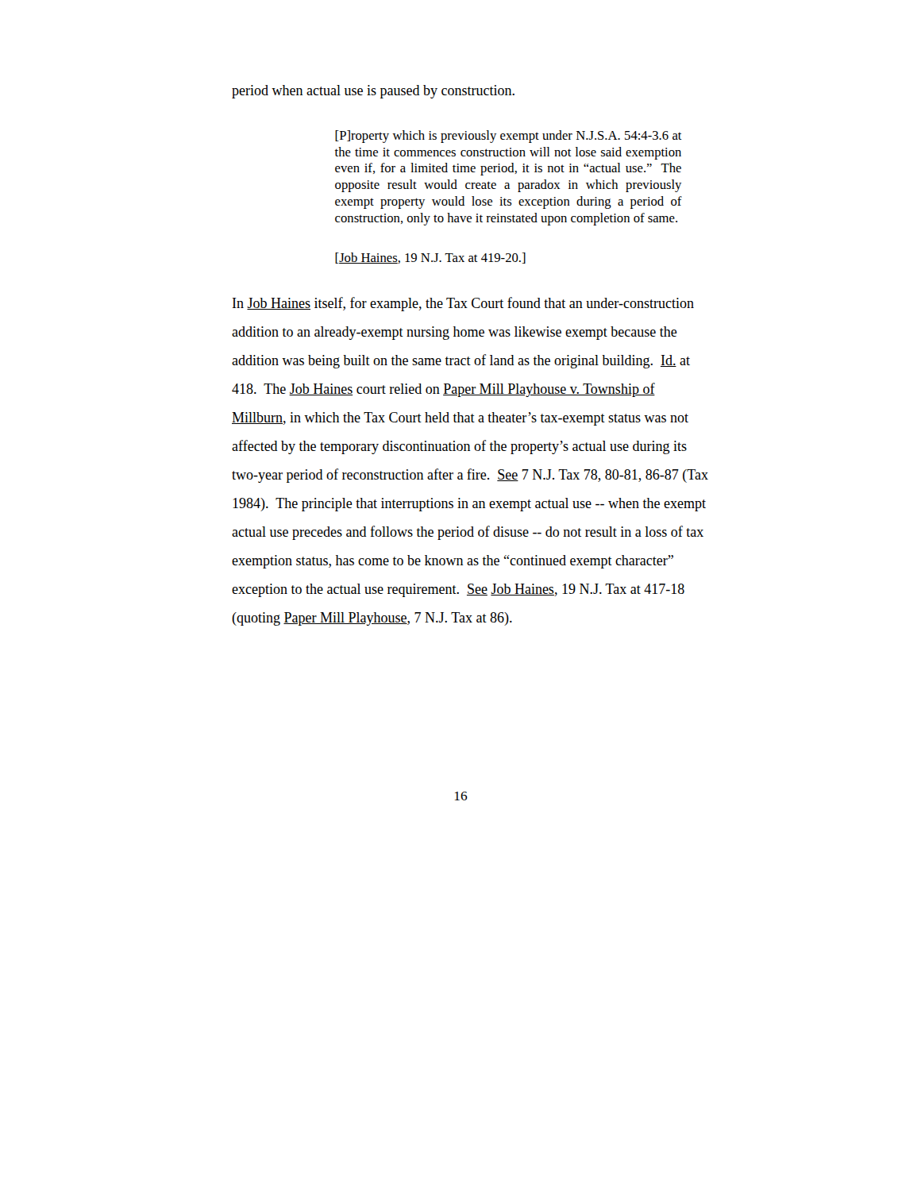period when actual use is paused by construction.
[P]roperty which is previously exempt under N.J.S.A. 54:4-3.6 at the time it commences construction will not lose said exemption even if, for a limited time period, it is not in “actual use.” The opposite result would create a paradox in which previously exempt property would lose its exception during a period of construction, only to have it reinstated upon completion of same.
[Job Haines, 19 N.J. Tax at 419-20.]
In Job Haines itself, for example, the Tax Court found that an under-construction addition to an already-exempt nursing home was likewise exempt because the addition was being built on the same tract of land as the original building. Id. at 418. The Job Haines court relied on Paper Mill Playhouse v. Township of Millburn, in which the Tax Court held that a theater’s tax-exempt status was not affected by the temporary discontinuation of the property’s actual use during its two-year period of reconstruction after a fire. See 7 N.J. Tax 78, 80-81, 86-87 (Tax 1984). The principle that interruptions in an exempt actual use -- when the exempt actual use precedes and follows the period of disuse -- do not result in a loss of tax exemption status, has come to be known as the “continued exempt character” exception to the actual use requirement. See Job Haines, 19 N.J. Tax at 417-18 (quoting Paper Mill Playhouse, 7 N.J. Tax at 86).
16